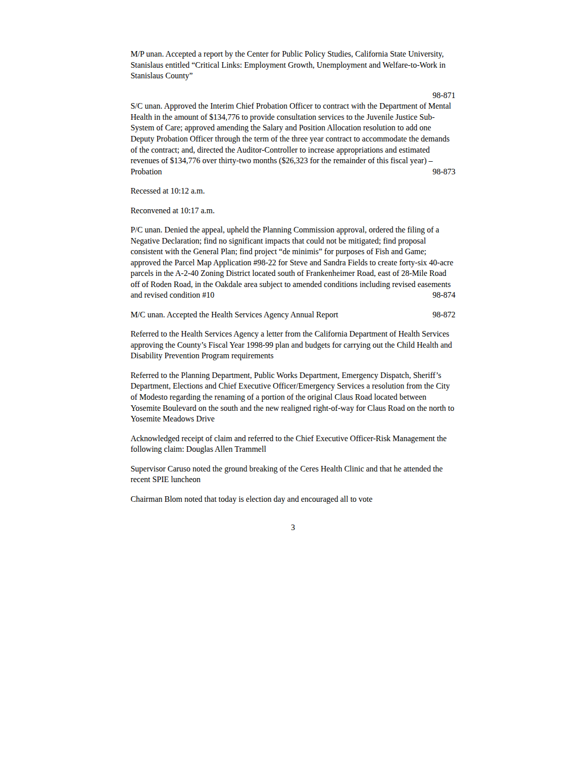M/P unan. Accepted a report by the Center for Public Policy Studies, California State University, Stanislaus entitled “Critical Links: Employment Growth, Unemployment and Welfare-to-Work in Stanislaus County”
98-871
S/C unan. Approved the Interim Chief Probation Officer to contract with the Department of Mental Health in the amount of $134,776 to provide consultation services to the Juvenile Justice Sub-System of Care; approved amending the Salary and Position Allocation resolution to add one Deputy Probation Officer through the term of the three year contract to accommodate the demands of the contract; and, directed the Auditor-Controller to increase appropriations and estimated revenues of $134,776 over thirty-two months ($26,323 for the remainder of this fiscal year) – Probation98-873
Recessed at 10:12 a.m.
Reconvened at 10:17 a.m.
P/C unan. Denied the appeal, upheld the Planning Commission approval, ordered the filing of a Negative Declaration; find no significant impacts that could not be mitigated; find proposal consistent with the General Plan; find project “de minimis” for purposes of Fish and Game; approved the Parcel Map Application #98-22 for Steve and Sandra Fields to create forty-six 40-acre parcels in the A-2-40 Zoning District located south of Frankenheimer Road, east of 28-Mile Road off of Roden Road, in the Oakdale area subject to amended conditions including revised easements and revised condition #1098-874
M/C unan. Accepted the Health Services Agency Annual Report98-872
Referred to the Health Services Agency a letter from the California Department of Health Services approving the County’s Fiscal Year 1998-99 plan and budgets for carrying out the Child Health and Disability Prevention Program requirements
Referred to the Planning Department, Public Works Department, Emergency Dispatch, Sheriff’s Department, Elections and Chief Executive Officer/Emergency Services a resolution from the City of Modesto regarding the renaming of a portion of the original Claus Road located between Yosemite Boulevard on the south and the new realigned right-of-way for Claus Road on the north to Yosemite Meadows Drive
Acknowledged receipt of claim and referred to the Chief Executive Officer-Risk Management the following claim: Douglas Allen Trammell
Supervisor Caruso noted the ground breaking of the Ceres Health Clinic and that he attended the recent SPIE luncheon
Chairman Blom noted that today is election day and encouraged all to vote
3